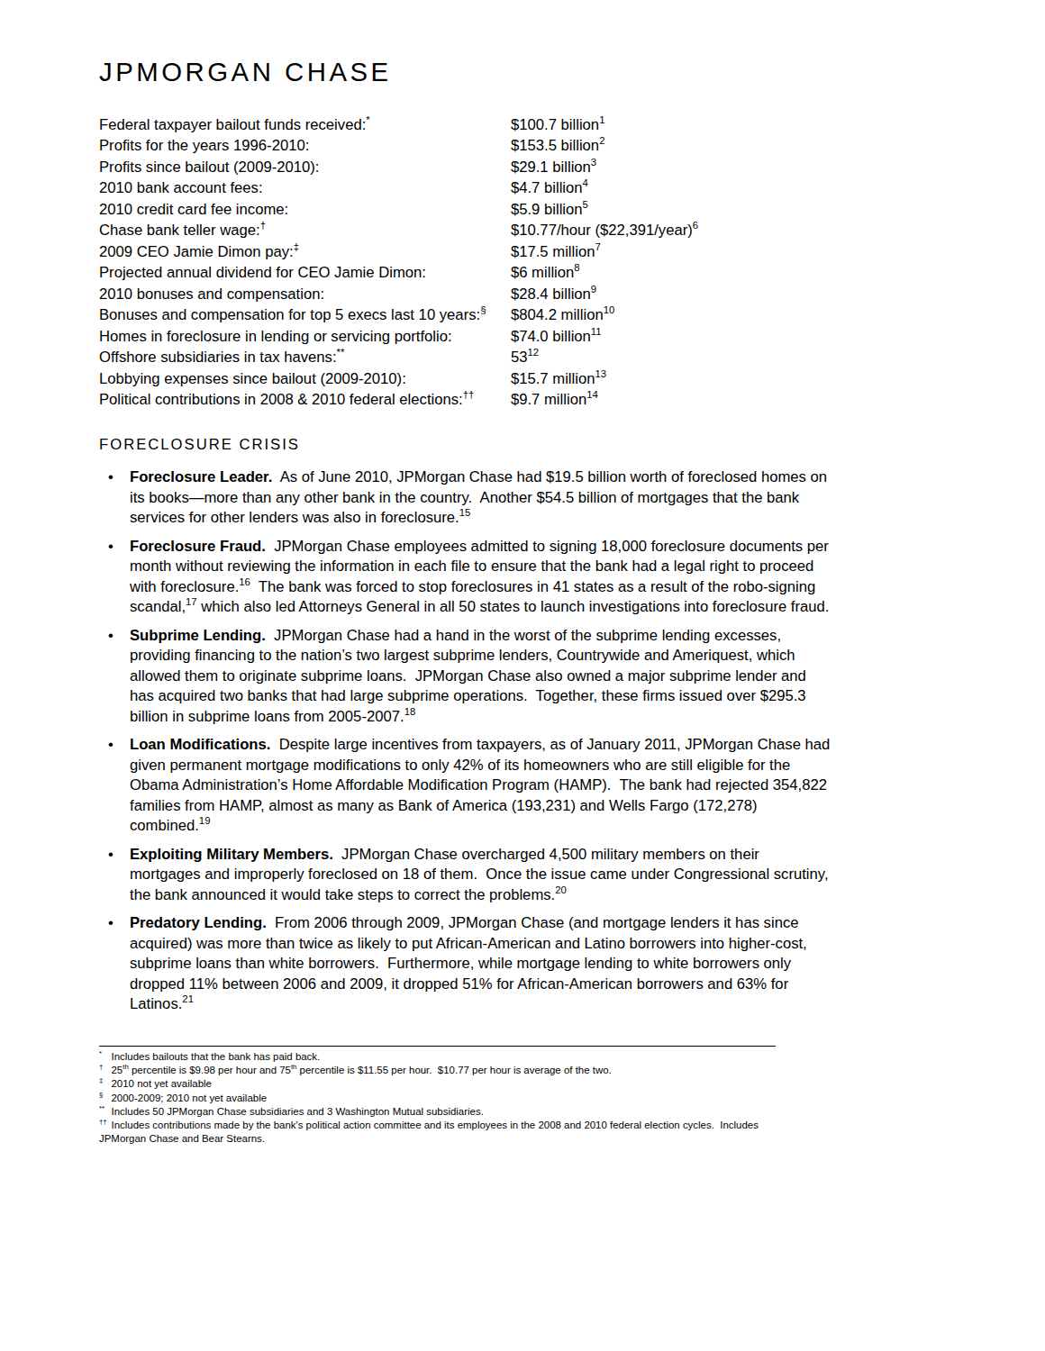JPMORGAN CHASE
| Federal taxpayer bailout funds received: * | $100.7 billion 1 |
| Profits for the years 1996-2010: | $153.5 billion 2 |
| Profits since bailout (2009-2010): | $29.1 billion 3 |
| 2010 bank account fees: | $4.7 billion 4 |
| 2010 credit card fee income: | $5.9 billion 5 |
| Chase bank teller wage: † | $10.77/hour ($22,391/year) 6 |
| 2009 CEO Jamie Dimon pay: ‡ | $17.5 million 7 |
| Projected annual dividend for CEO Jamie Dimon: | $6 million 8 |
| 2010 bonuses and compensation: | $28.4 billion 9 |
| Bonuses and compensation for top 5 execs last 10 years: § | $804.2 million 10 |
| Homes in foreclosure in lending or servicing portfolio: | $74.0 billion 11 |
| Offshore subsidiaries in tax havens: ** | 53 12 |
| Lobbying expenses since bailout (2009-2010): | $15.7 million 13 |
| Political contributions in 2008 & 2010 federal elections: †† | $9.7 million 14 |
FORECLOSURE CRISIS
Foreclosure Leader. As of June 2010, JPMorgan Chase had $19.5 billion worth of foreclosed homes on its books—more than any other bank in the country. Another $54.5 billion of mortgages that the bank services for other lenders was also in foreclosure.15
Foreclosure Fraud. JPMorgan Chase employees admitted to signing 18,000 foreclosure documents per month without reviewing the information in each file to ensure that the bank had a legal right to proceed with foreclosure.16 The bank was forced to stop foreclosures in 41 states as a result of the robo-signing scandal,17 which also led Attorneys General in all 50 states to launch investigations into foreclosure fraud.
Subprime Lending. JPMorgan Chase had a hand in the worst of the subprime lending excesses, providing financing to the nation’s two largest subprime lenders, Countrywide and Ameriquest, which allowed them to originate subprime loans. JPMorgan Chase also owned a major subprime lender and has acquired two banks that had large subprime operations. Together, these firms issued over $295.3 billion in subprime loans from 2005-2007.18
Loan Modifications. Despite large incentives from taxpayers, as of January 2011, JPMorgan Chase had given permanent mortgage modifications to only 42% of its homeowners who are still eligible for the Obama Administration’s Home Affordable Modification Program (HAMP). The bank had rejected 354,822 families from HAMP, almost as many as Bank of America (193,231) and Wells Fargo (172,278) combined.19
Exploiting Military Members. JPMorgan Chase overcharged 4,500 military members on their mortgages and improperly foreclosed on 18 of them. Once the issue came under Congressional scrutiny, the bank announced it would take steps to correct the problems.20
Predatory Lending. From 2006 through 2009, JPMorgan Chase (and mortgage lenders it has since acquired) was more than twice as likely to put African-American and Latino borrowers into higher-cost, subprime loans than white borrowers. Furthermore, while mortgage lending to white borrowers only dropped 11% between 2006 and 2009, it dropped 51% for African-American borrowers and 63% for Latinos.21
* Includes bailouts that the bank has paid back.
† 25th percentile is $9.98 per hour and 75th percentile is $11.55 per hour. $10.77 per hour is average of the two.
‡ 2010 not yet available
§ 2000-2009; 2010 not yet available
** Includes 50 JPMorgan Chase subsidiaries and 3 Washington Mutual subsidiaries.
†† Includes contributions made by the bank's political action committee and its employees in the 2008 and 2010 federal election cycles. Includes JPMorgan Chase and Bear Stearns.